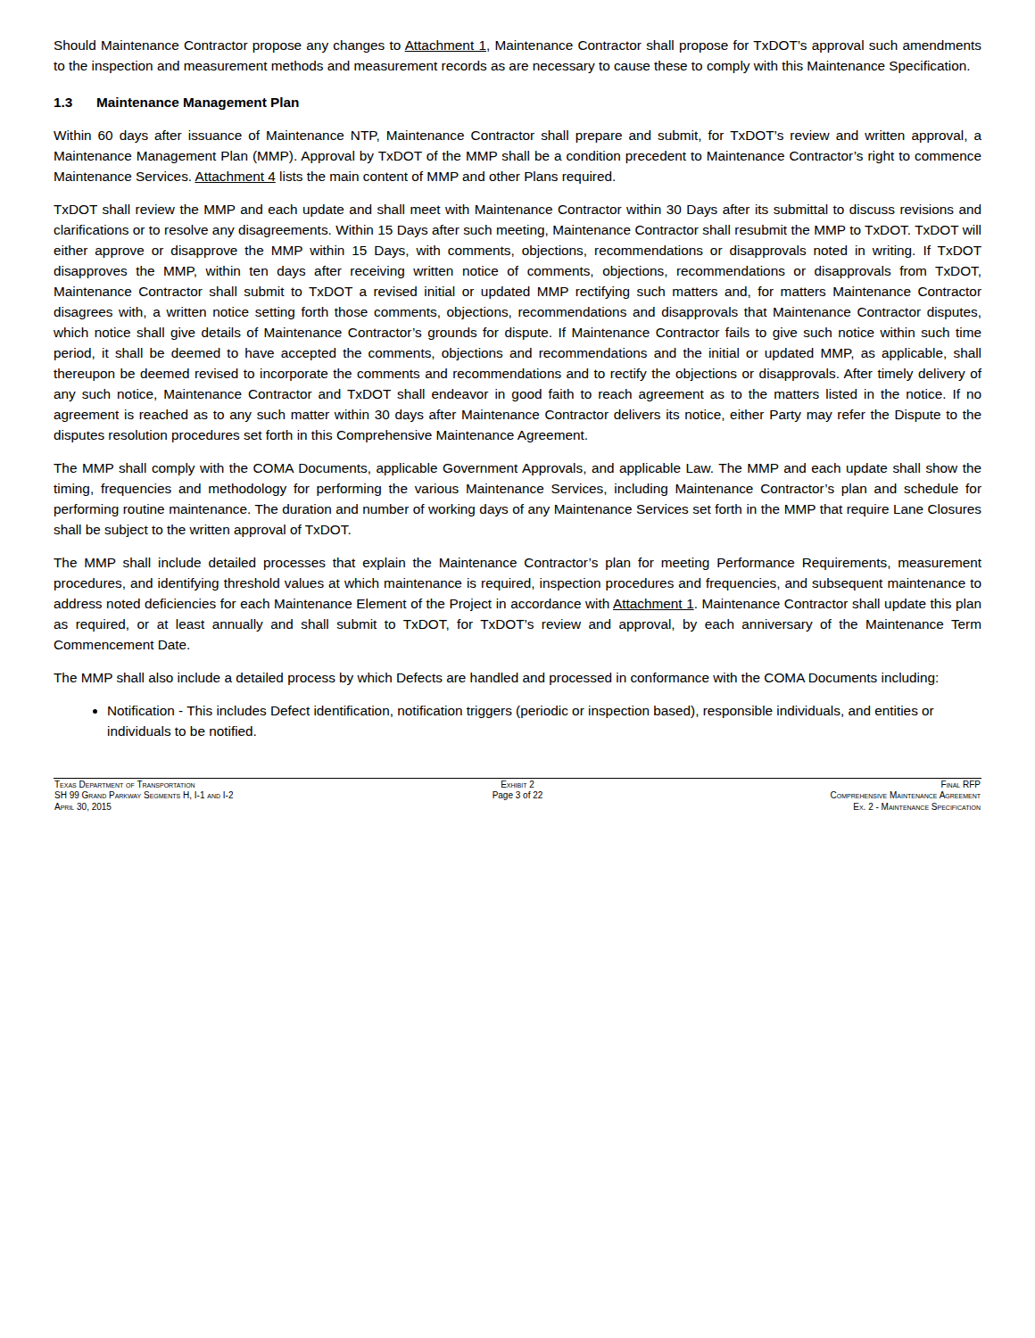Should Maintenance Contractor propose any changes to Attachment 1, Maintenance Contractor shall propose for TxDOT’s approval such amendments to the inspection and measurement methods and measurement records as are necessary to cause these to comply with this Maintenance Specification.
1.3 Maintenance Management Plan
Within 60 days after issuance of Maintenance NTP, Maintenance Contractor shall prepare and submit, for TxDOT’s review and written approval, a Maintenance Management Plan (MMP). Approval by TxDOT of the MMP shall be a condition precedent to Maintenance Contractor’s right to commence Maintenance Services. Attachment 4 lists the main content of MMP and other Plans required.
TxDOT shall review the MMP and each update and shall meet with Maintenance Contractor within 30 Days after its submittal to discuss revisions and clarifications or to resolve any disagreements. Within 15 Days after such meeting, Maintenance Contractor shall resubmit the MMP to TxDOT. TxDOT will either approve or disapprove the MMP within 15 Days, with comments, objections, recommendations or disapprovals noted in writing. If TxDOT disapproves the MMP, within ten days after receiving written notice of comments, objections, recommendations or disapprovals from TxDOT, Maintenance Contractor shall submit to TxDOT a revised initial or updated MMP rectifying such matters and, for matters Maintenance Contractor disagrees with, a written notice setting forth those comments, objections, recommendations and disapprovals that Maintenance Contractor disputes, which notice shall give details of Maintenance Contractor’s grounds for dispute. If Maintenance Contractor fails to give such notice within such time period, it shall be deemed to have accepted the comments, objections and recommendations and the initial or updated MMP, as applicable, shall thereupon be deemed revised to incorporate the comments and recommendations and to rectify the objections or disapprovals. After timely delivery of any such notice, Maintenance Contractor and TxDOT shall endeavor in good faith to reach agreement as to the matters listed in the notice. If no agreement is reached as to any such matter within 30 days after Maintenance Contractor delivers its notice, either Party may refer the Dispute to the disputes resolution procedures set forth in this Comprehensive Maintenance Agreement.
The MMP shall comply with the COMA Documents, applicable Government Approvals, and applicable Law. The MMP and each update shall show the timing, frequencies and methodology for performing the various Maintenance Services, including Maintenance Contractor’s plan and schedule for performing routine maintenance. The duration and number of working days of any Maintenance Services set forth in the MMP that require Lane Closures shall be subject to the written approval of TxDOT.
The MMP shall include detailed processes that explain the Maintenance Contractor’s plan for meeting Performance Requirements, measurement procedures, and identifying threshold values at which maintenance is required, inspection procedures and frequencies, and subsequent maintenance to address noted deficiencies for each Maintenance Element of the Project in accordance with Attachment 1. Maintenance Contractor shall update this plan as required, or at least annually and shall submit to TxDOT, for TxDOT’s review and approval, by each anniversary of the Maintenance Term Commencement Date.
The MMP shall also include a detailed process by which Defects are handled and processed in conformance with the COMA Documents including:
Notification - This includes Defect identification, notification triggers (periodic or inspection based), responsible individuals, and entities or individuals to be notified.
| Texas Department of Transportation SH 99 Grand Parkway Segments H, I-1 and I-2 April 30, 2015 | Exhibit 2 Page 3 of 22 | Final RFP Comprehensive Maintenance Agreement Ex. 2 - Maintenance Specification |